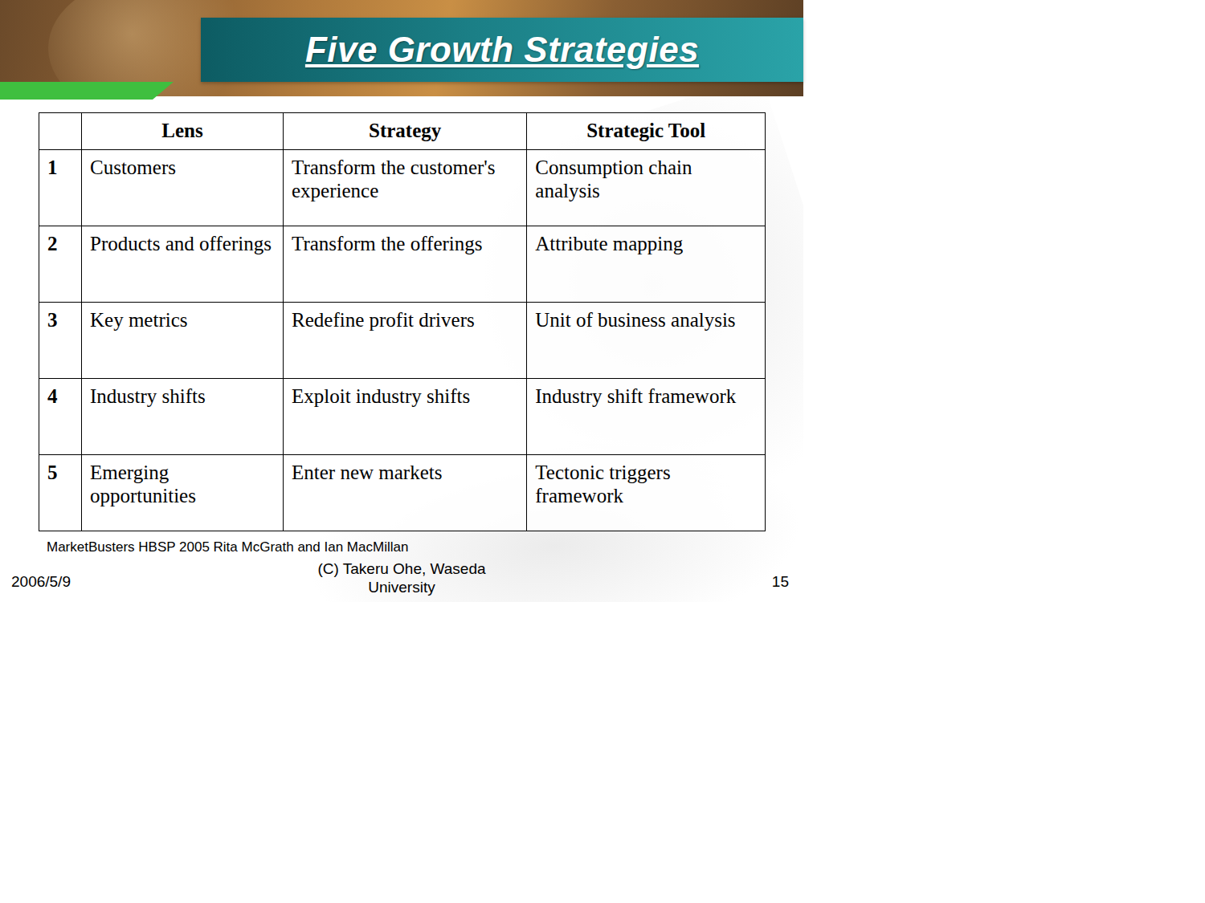Five Growth Strategies
| | Lens | Strategy | Strategic Tool |
| --- | --- | --- | --- |
| 1 | Customers | Transform the customer's experience | Consumption chain analysis |
| 2 | Products and offerings | Transform the offerings | Attribute mapping |
| 3 | Key metrics | Redefine profit drivers | Unit of business analysis |
| 4 | Industry shifts | Exploit industry shifts | Industry shift framework |
| 5 | Emerging opportunities | Enter new markets | Tectonic triggers framework |
MarketBusters HBSP 2005 Rita McGrath and Ian MacMillan
2006/5/9
(C) Takeru Ohe, Waseda
University
15